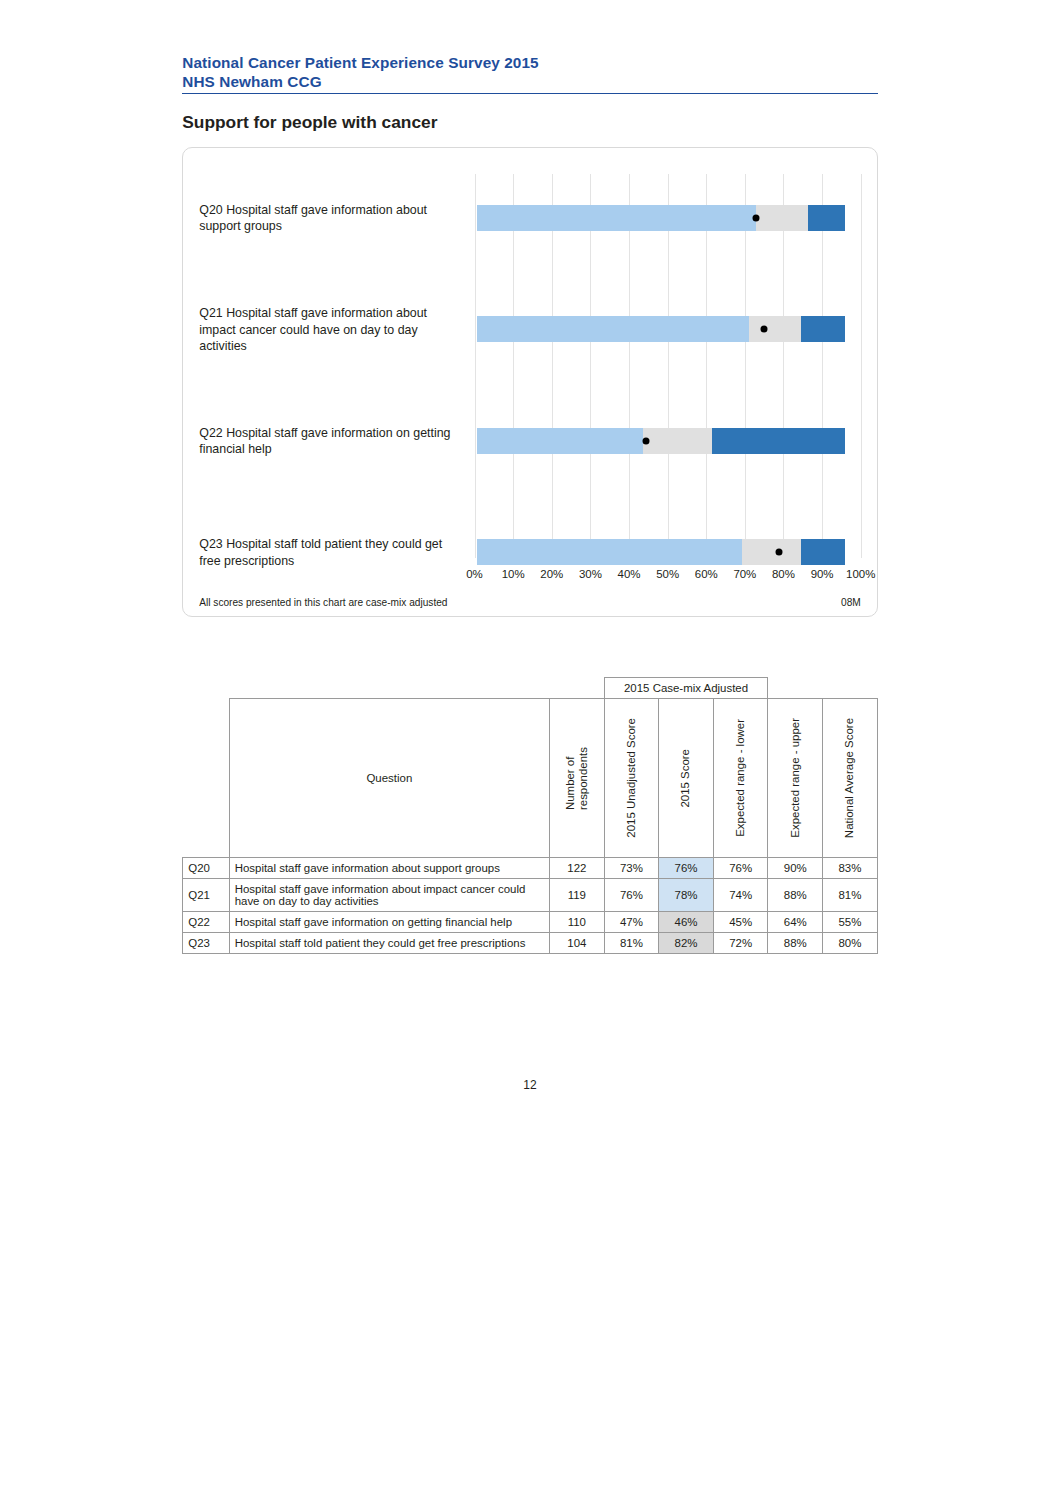National Cancer Patient Experience Survey 2015
NHS Newham CCG
Support for people with cancer
Q20 Hospital staff gave information about support groups
Q21 Hospital staff gave information about impact cancer could have on day to day activities
Q22 Hospital staff gave information on getting financial help
Q23 Hospital staff told patient they could get free prescriptions
0% 10% 20% 30% 40% 50% 60% 70% 80% 90% 100%
All scores presented in this chart are case-mix adjusted 08M
| | | 2015 Case-mix Adjusted | |
| --- | --- | --- | --- |
| | Question | Number of respondents | 2015 Unadjusted Score | 2015 Score | Expected range - lower | Expected range - upper | National Average Score |
| Q20 | Hospital staff gave information about support groups | 122 | 73% | 76% | 76% | 90% | 83% |
| Q21 | Hospital staff gave information about impact cancer could have on day to day activities | 119 | 76% | 78% | 74% | 88% | 81% |
| Q22 | Hospital staff gave information on getting financial help | 110 | 47% | 46% | 45% | 64% | 55% |
| Q23 | Hospital staff told patient they could get free prescriptions | 104 | 81% | 82% | 72% | 88% | 80% |
12